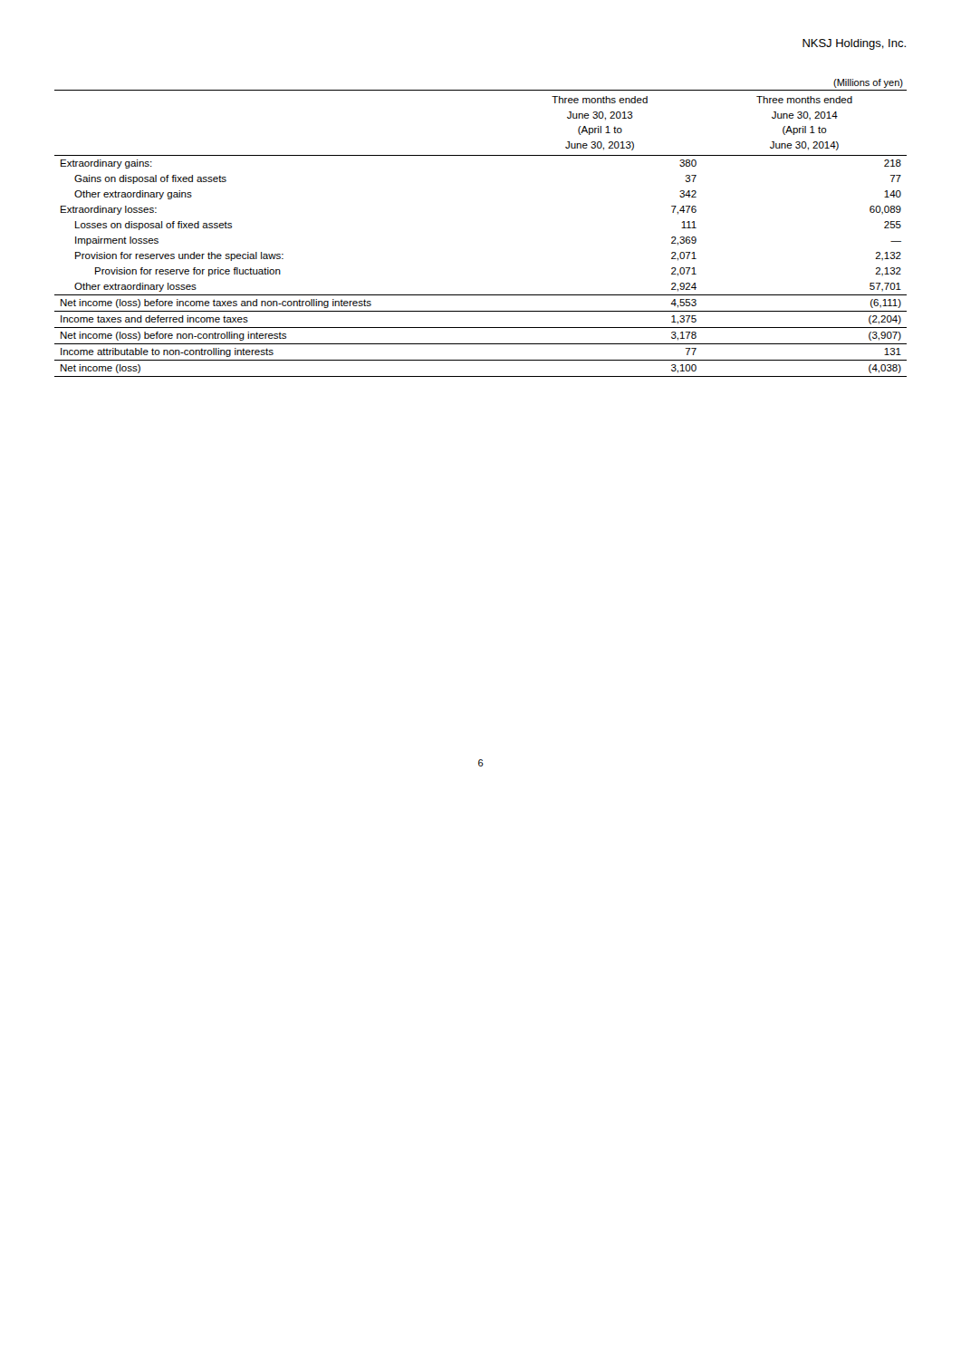NKSJ Holdings, Inc.
(Millions of yen)
| | Three months ended June 30, 2013 (April 1 to June 30, 2013) | Three months ended June 30, 2014 (April 1 to June 30, 2014) |
| --- | --- | --- |
| Extraordinary gains: | 380 | 218 |
| Gains on disposal of fixed assets | 37 | 77 |
| Other extraordinary gains | 342 | 140 |
| Extraordinary losses: | 7,476 | 60,089 |
| Losses on disposal of fixed assets | 111 | 255 |
| Impairment losses | 2,369 | — |
| Provision for reserves under the special laws: | 2,071 | 2,132 |
| Provision for reserve for price fluctuation | 2,071 | 2,132 |
| Other extraordinary losses | 2,924 | 57,701 |
| Net income (loss) before income taxes and non-controlling interests | 4,553 | (6,111) |
| Income taxes and deferred income taxes | 1,375 | (2,204) |
| Net income (loss) before non-controlling interests | 3,178 | (3,907) |
| Income attributable to non-controlling interests | 77 | 131 |
| Net income (loss) | 3,100 | (4,038) |
6